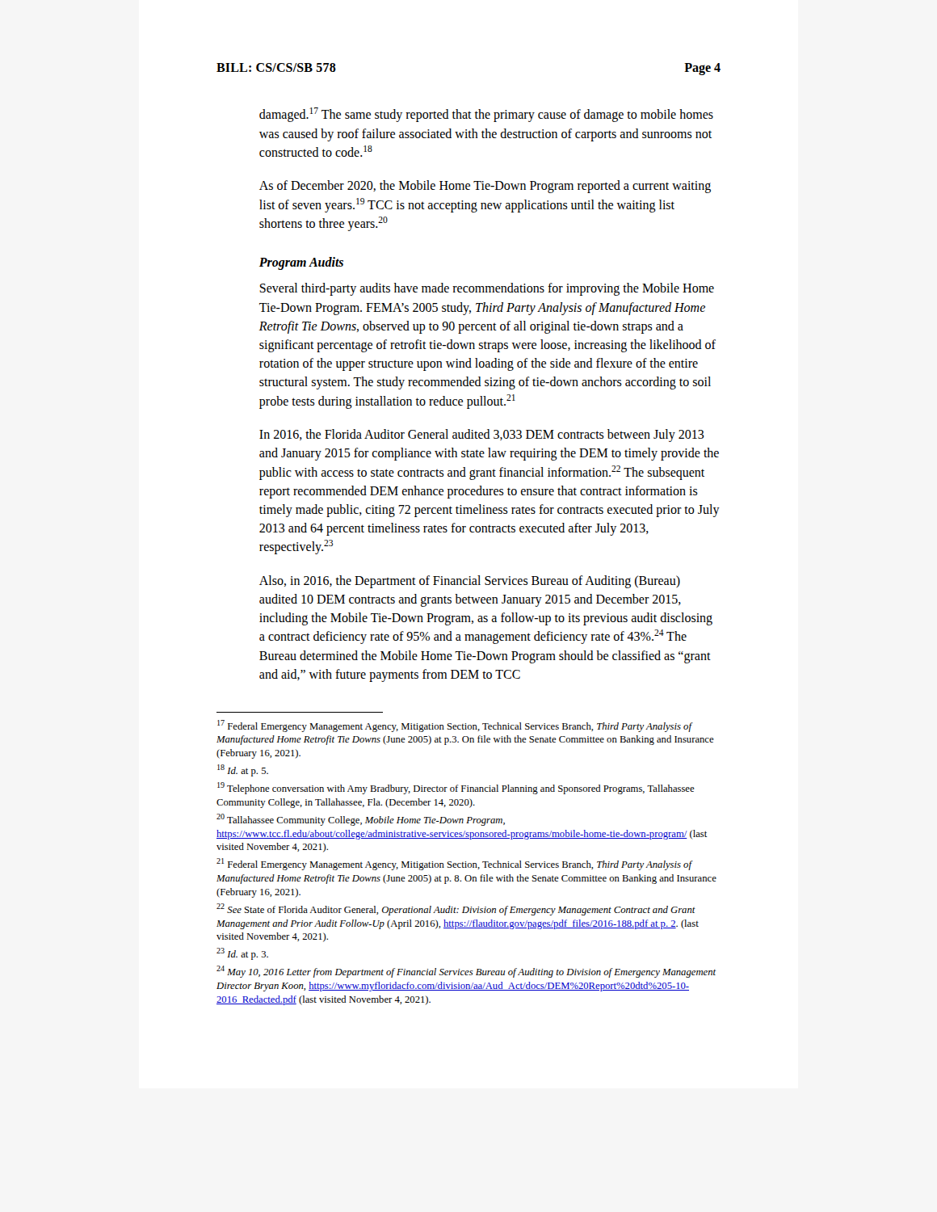BILL: CS/CS/SB 578 Page 4
damaged.17 The same study reported that the primary cause of damage to mobile homes was caused by roof failure associated with the destruction of carports and sunrooms not constructed to code.18
As of December 2020, the Mobile Home Tie-Down Program reported a current waiting list of seven years.19 TCC is not accepting new applications until the waiting list shortens to three years.20
Program Audits
Several third-party audits have made recommendations for improving the Mobile Home Tie-Down Program. FEMA’s 2005 study, Third Party Analysis of Manufactured Home Retrofit Tie Downs, observed up to 90 percent of all original tie-down straps and a significant percentage of retrofit tie-down straps were loose, increasing the likelihood of rotation of the upper structure upon wind loading of the side and flexure of the entire structural system. The study recommended sizing of tie-down anchors according to soil probe tests during installation to reduce pullout.21
In 2016, the Florida Auditor General audited 3,033 DEM contracts between July 2013 and January 2015 for compliance with state law requiring the DEM to timely provide the public with access to state contracts and grant financial information.22 The subsequent report recommended DEM enhance procedures to ensure that contract information is timely made public, citing 72 percent timeliness rates for contracts executed prior to July 2013 and 64 percent timeliness rates for contracts executed after July 2013, respectively.23
Also, in 2016, the Department of Financial Services Bureau of Auditing (Bureau) audited 10 DEM contracts and grants between January 2015 and December 2015, including the Mobile Tie-Down Program, as a follow-up to its previous audit disclosing a contract deficiency rate of 95% and a management deficiency rate of 43%.24 The Bureau determined the Mobile Home Tie-Down Program should be classified as “grant and aid,” with future payments from DEM to TCC
17 Federal Emergency Management Agency, Mitigation Section, Technical Services Branch, Third Party Analysis of Manufactured Home Retrofit Tie Downs (June 2005) at p.3. On file with the Senate Committee on Banking and Insurance (February 16, 2021).
18 Id. at p. 5.
19 Telephone conversation with Amy Bradbury, Director of Financial Planning and Sponsored Programs, Tallahassee Community College, in Tallahassee, Fla. (December 14, 2020).
20 Tallahassee Community College, Mobile Home Tie-Down Program, https://www.tcc.fl.edu/about/college/administrative-services/sponsored-programs/mobile-home-tie-down-program/ (last visited November 4, 2021).
21 Federal Emergency Management Agency, Mitigation Section, Technical Services Branch, Third Party Analysis of Manufactured Home Retrofit Tie Downs (June 2005) at p. 8. On file with the Senate Committee on Banking and Insurance (February 16, 2021).
22 See State of Florida Auditor General, Operational Audit: Division of Emergency Management Contract and Grant Management and Prior Audit Follow-Up (April 2016), https://flauditor.gov/pages/pdf_files/2016-188.pdf at p. 2. (last visited November 4, 2021).
23 Id. at p. 3.
24 May 10, 2016 Letter from Department of Financial Services Bureau of Auditing to Division of Emergency Management Director Bryan Koon, https://www.myfloridacfo.com/division/aa/Aud_Act/docs/DEM%20Report%20dtd%205-10-2016_Redacted.pdf (last visited November 4, 2021).